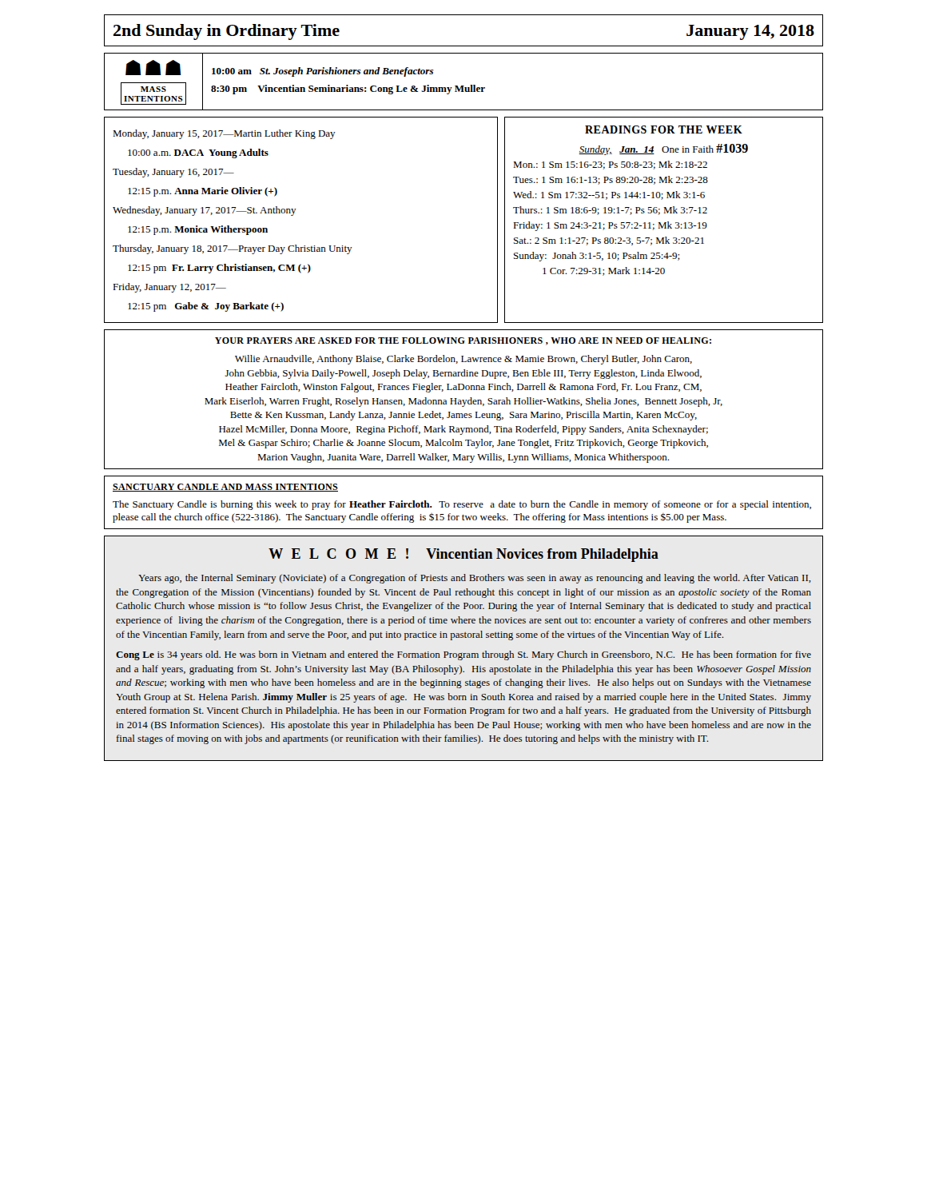2nd Sunday in Ordinary Time January 14, 2018
☗☗☗
MASS
INTENTIONS
10:00 am St. Joseph Parishioners and Benefactors
8:30 pm Vincentian Seminarians: Cong Le & Jimmy Muller
Monday, January 15, 2017—Martin Luther King Day
10:00 a.m. DACA Young Adults
Tuesday, January 16, 2017—
12:15 p.m. Anna Marie Olivier (+)
Wednesday, January 17, 2017—St. Anthony
12:15 p.m. Monica Witherspoon
Thursday, January 18, 2017—Prayer Day Christian Unity
12:15 pm Fr. Larry Christiansen, CM (+)
Friday, January 12, 2017—
12:15 pm Gabe & Joy Barkate (+)
READINGS FOR THE WEEK
Sunday, Jan. 14 One in Faith #1039
Mon.: 1 Sm 15:16-23; Ps 50:8-23; Mk 2:18-22
Tues.: 1 Sm 16:1-13; Ps 89:20-28; Mk 2:23-28
Wed.: 1 Sm 17:32--51; Ps 144:1-10; Mk 3:1-6
Thurs.: 1 Sm 18:6-9; 19:1-7; Ps 56; Mk 3:7-12
Friday: 1 Sm 24:3-21; Ps 57:2-11; Mk 3:13-19
Sat.: 2 Sm 1:1-27; Ps 80:2-3, 5-7; Mk 3:20-21
Sunday: Jonah 3:1-5, 10; Psalm 25:4-9;
1 Cor. 7:29-31; Mark 1:14-20
YOUR PRAYERS ARE ASKED FOR THE FOLLOWING PARISHIONERS , WHO ARE IN NEED OF HEALING:
Willie Arnaudville, Anthony Blaise, Clarke Bordelon, Lawrence & Mamie Brown, Cheryl Butler, John Caron,
John Gebbia, Sylvia Daily-Powell, Joseph Delay, Bernardine Dupre, Ben Eble III, Terry Eggleston, Linda Elwood,
Heather Faircloth, Winston Falgout, Frances Fiegler, LaDonna Finch, Darrell & Ramona Ford, Fr. Lou Franz, CM,
Mark Eiserloh, Warren Frught, Roselyn Hansen, Madonna Hayden, Sarah Hollier-Watkins, Shelia Jones, Bennett Joseph, Jr,
Bette & Ken Kussman, Landy Lanza, Jannie Ledet, James Leung, Sara Marino, Priscilla Martin, Karen McCoy,
Hazel McMiller, Donna Moore, Regina Pichoff, Mark Raymond, Tina Roderfeld, Pippy Sanders, Anita Schexnayder;
Mel & Gaspar Schiro; Charlie & Joanne Slocum, Malcolm Taylor, Jane Tonglet, Fritz Tripkovich, George Tripkovich,
Marion Vaughn, Juanita Ware, Darrell Walker, Mary Willis, Lynn Williams, Monica Whitherspoon.
SANCTUARY CANDLE AND MASS INTENTIONS
The Sanctuary Candle is burning this week to pray for Heather Faircloth. To reserve a date to burn the Candle in memory of someone or for a special intention, please call the church office (522-3186). The Sanctuary Candle offering is $15 for two weeks. The offering for Mass intentions is $5.00 per Mass.
W E L C O M E ! Vincentian Novices from Philadelphia
Years ago, the Internal Seminary (Noviciate) of a Congregation of Priests and Brothers was seen in away as renouncing and leaving the world. After Vatican II, the Congregation of the Mission (Vincentians) founded by St. Vincent de Paul rethought this concept in light of our mission as an apostolic society of the Roman Catholic Church whose mission is “to follow Jesus Christ, the Evangelizer of the Poor. During the year of Internal Seminary that is dedicated to study and practical experience of living the charism of the Congregation, there is a period of time where the novices are sent out to: encounter a variety of confreres and other members of the Vincentian Family, learn from and serve the Poor, and put into practice in pastoral setting some of the virtues of the Vincentian Way of Life.
Cong Le is 34 years old. He was born in Vietnam and entered the Formation Program through St. Mary Church in Greensboro, N.C. He has been formation for five and a half years, graduating from St. John’s University last May (BA Philosophy). His apostolate in the Philadelphia this year has been Whosoever Gospel Mission and Rescue; working with men who have been homeless and are in the beginning stages of changing their lives. He also helps out on Sundays with the Vietnamese Youth Group at St. Helena Parish. Jimmy Muller is 25 years of age. He was born in South Korea and raised by a married couple here in the United States. Jimmy entered formation St. Vincent Church in Philadelphia. He has been in our Formation Program for two and a half years. He graduated from the University of Pittsburgh in 2014 (BS Information Sciences). His apostolate this year in Philadelphia has been De Paul House; working with men who have been homeless and are now in the final stages of moving on with jobs and apartments (or reunification with their families). He does tutoring and helps with the ministry with IT.